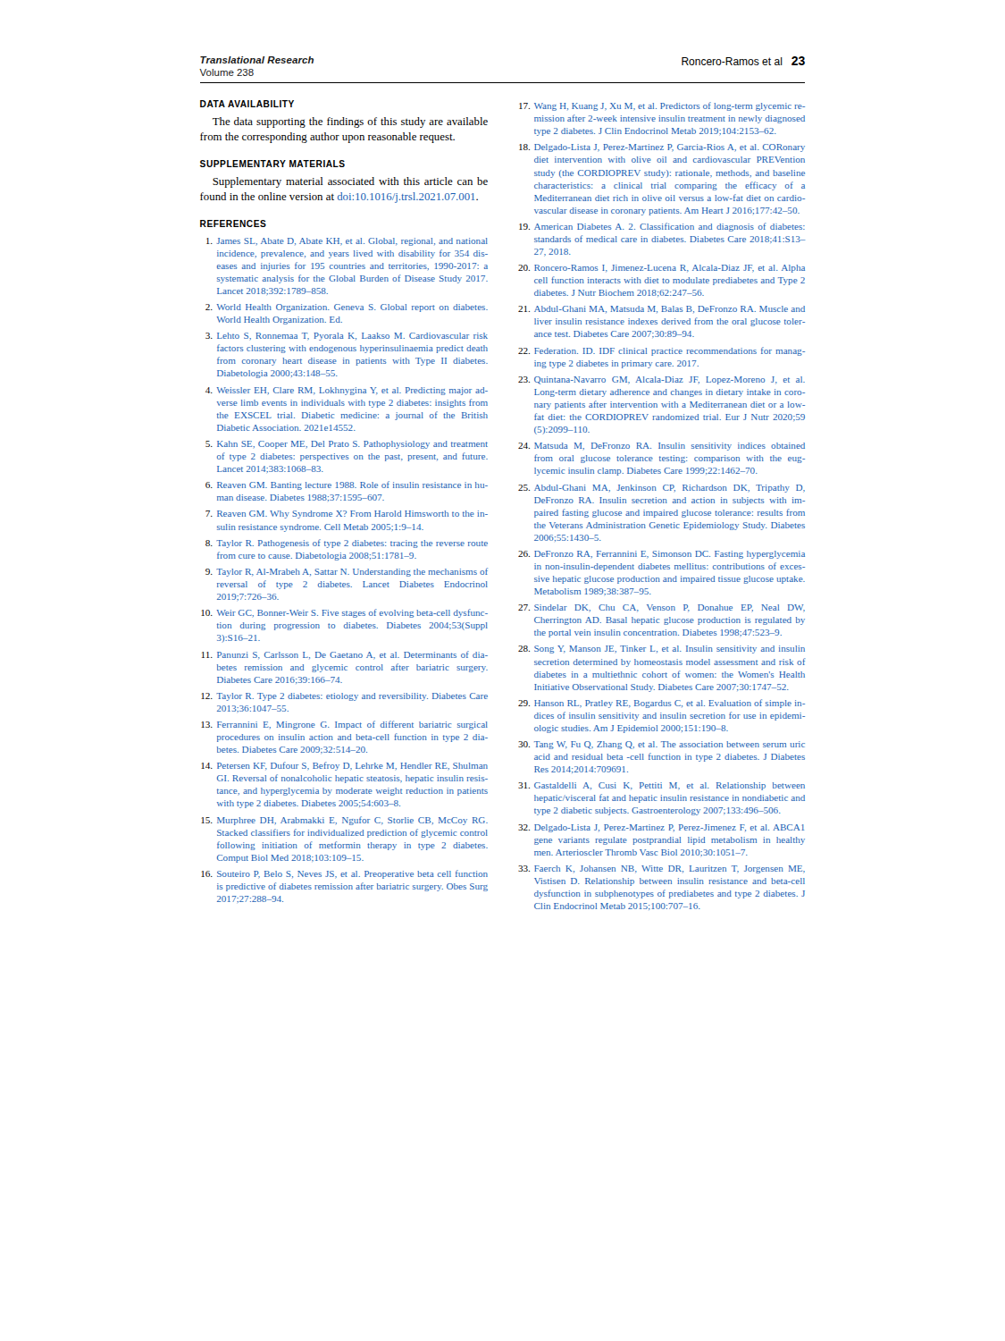Translational Research
Volume 238
Roncero-Ramos et al 23
DATA AVAILABILITY
The data supporting the findings of this study are available from the corresponding author upon reasonable request.
SUPPLEMENTARY MATERIALS
Supplementary material associated with this article can be found in the online version at doi:10.1016/j.trsl.2021.07.001.
REFERENCES
James SL, Abate D, Abate KH, et al. Global, regional, and national incidence, prevalence, and years lived with disability for 354 diseases and injuries for 195 countries and territories, 1990-2017: a systematic analysis for the Global Burden of Disease Study 2017. Lancet 2018;392:1789–858.
World Health Organization. Geneva S. Global report on diabetes. World Health Organization. Ed.
Lehto S, Ronnemaa T, Pyorala K, Laakso M. Cardiovascular risk factors clustering with endogenous hyperinsulinaemia predict death from coronary heart disease in patients with Type II diabetes. Diabetologia 2000;43:148–55.
Weissler EH, Clare RM, Lokhnygina Y, et al. Predicting major adverse limb events in individuals with type 2 diabetes: insights from the EXSCEL trial. Diabetic medicine: a journal of the British Diabetic Association. 2021e14552.
Kahn SE, Cooper ME, Del Prato S. Pathophysiology and treatment of type 2 diabetes: perspectives on the past, present, and future. Lancet 2014;383:1068–83.
Reaven GM. Banting lecture 1988. Role of insulin resistance in human disease. Diabetes 1988;37:1595–607.
Reaven GM. Why Syndrome X? From Harold Himsworth to the insulin resistance syndrome. Cell Metab 2005;1:9–14.
Taylor R. Pathogenesis of type 2 diabetes: tracing the reverse route from cure to cause. Diabetologia 2008;51:1781–9.
Taylor R, Al-Mrabeh A, Sattar N. Understanding the mechanisms of reversal of type 2 diabetes. Lancet Diabetes Endocrinol 2019;7:726–36.
Weir GC, Bonner-Weir S. Five stages of evolving beta-cell dysfunction during progression to diabetes. Diabetes 2004;53(Suppl 3):S16–21.
Panunzi S, Carlsson L, De Gaetano A, et al. Determinants of diabetes remission and glycemic control after bariatric surgery. Diabetes Care 2016;39:166–74.
Taylor R. Type 2 diabetes: etiology and reversibility. Diabetes Care 2013;36:1047–55.
Ferrannini E, Mingrone G. Impact of different bariatric surgical procedures on insulin action and beta-cell function in type 2 diabetes. Diabetes Care 2009;32:514–20.
Petersen KF, Dufour S, Befroy D, Lehrke M, Hendler RE, Shulman GI. Reversal of nonalcoholic hepatic steatosis, hepatic insulin resistance, and hyperglycemia by moderate weight reduction in patients with type 2 diabetes. Diabetes 2005;54:603–8.
Murphree DH, Arabmakki E, Ngufor C, Storlie CB, McCoy RG. Stacked classifiers for individualized prediction of glycemic control following initiation of metformin therapy in type 2 diabetes. Comput Biol Med 2018;103:109–15.
Souteiro P, Belo S, Neves JS, et al. Preoperative beta cell function is predictive of diabetes remission after bariatric surgery. Obes Surg 2017;27:288–94.
Wang H, Kuang J, Xu M, et al. Predictors of long-term glycemic remission after 2-week intensive insulin treatment in newly diagnosed type 2 diabetes. J Clin Endocrinol Metab 2019;104:2153–62.
Delgado-Lista J, Perez-Martinez P, Garcia-Rios A, et al. CORonary diet intervention with olive oil and cardiovascular PREVention study (the CORDIOPREV study): rationale, methods, and baseline characteristics: a clinical trial comparing the efficacy of a Mediterranean diet rich in olive oil versus a low-fat diet on cardiovascular disease in coronary patients. Am Heart J 2016;177:42–50.
American Diabetes A. 2. Classification and diagnosis of diabetes: standards of medical care in diabetes. Diabetes Care 2018;41:S13–27, 2018.
Roncero-Ramos I, Jimenez-Lucena R, Alcala-Diaz JF, et al. Alpha cell function interacts with diet to modulate prediabetes and Type 2 diabetes. J Nutr Biochem 2018;62:247–56.
Abdul-Ghani MA, Matsuda M, Balas B, DeFronzo RA. Muscle and liver insulin resistance indexes derived from the oral glucose tolerance test. Diabetes Care 2007;30:89–94.
Federation. ID. IDF clinical practice recommendations for managing type 2 diabetes in primary care. 2017.
Quintana-Navarro GM, Alcala-Diaz JF, Lopez-Moreno J, et al. Long-term dietary adherence and changes in dietary intake in coronary patients after intervention with a Mediterranean diet or a low-fat diet: the CORDIOPREV randomized trial. Eur J Nutr 2020;59 (5):2099–110.
Matsuda M, DeFronzo RA. Insulin sensitivity indices obtained from oral glucose tolerance testing: comparison with the euglycemic insulin clamp. Diabetes Care 1999;22:1462–70.
Abdul-Ghani MA, Jenkinson CP, Richardson DK, Tripathy D, DeFronzo RA. Insulin secretion and action in subjects with impaired fasting glucose and impaired glucose tolerance: results from the Veterans Administration Genetic Epidemiology Study. Diabetes 2006;55:1430–5.
DeFronzo RA, Ferrannini E, Simonson DC. Fasting hyperglycemia in non-insulin-dependent diabetes mellitus: contributions of excessive hepatic glucose production and impaired tissue glucose uptake. Metabolism 1989;38:387–95.
Sindelar DK, Chu CA, Venson P, Donahue EP, Neal DW, Cherrington AD. Basal hepatic glucose production is regulated by the portal vein insulin concentration. Diabetes 1998;47:523–9.
Song Y, Manson JE, Tinker L, et al. Insulin sensitivity and insulin secretion determined by homeostasis model assessment and risk of diabetes in a multiethnic cohort of women: the Women's Health Initiative Observational Study. Diabetes Care 2007;30:1747–52.
Hanson RL, Pratley RE, Bogardus C, et al. Evaluation of simple indices of insulin sensitivity and insulin secretion for use in epidemiologic studies. Am J Epidemiol 2000;151:190–8.
Tang W, Fu Q, Zhang Q, et al. The association between serum uric acid and residual beta -cell function in type 2 diabetes. J Diabetes Res 2014;2014:709691.
Gastaldelli A, Cusi K, Pettiti M, et al. Relationship between hepatic/visceral fat and hepatic insulin resistance in nondiabetic and type 2 diabetic subjects. Gastroenterology 2007;133:496–506.
Delgado-Lista J, Perez-Martinez P, Perez-Jimenez F, et al. ABCA1 gene variants regulate postprandial lipid metabolism in healthy men. Arterioscler Thromb Vasc Biol 2010;30:1051–7.
Faerch K, Johansen NB, Witte DR, Lauritzen T, Jorgensen ME, Vistisen D. Relationship between insulin resistance and beta-cell dysfunction in subphenotypes of prediabetes and type 2 diabetes. J Clin Endocrinol Metab 2015;100:707–16.